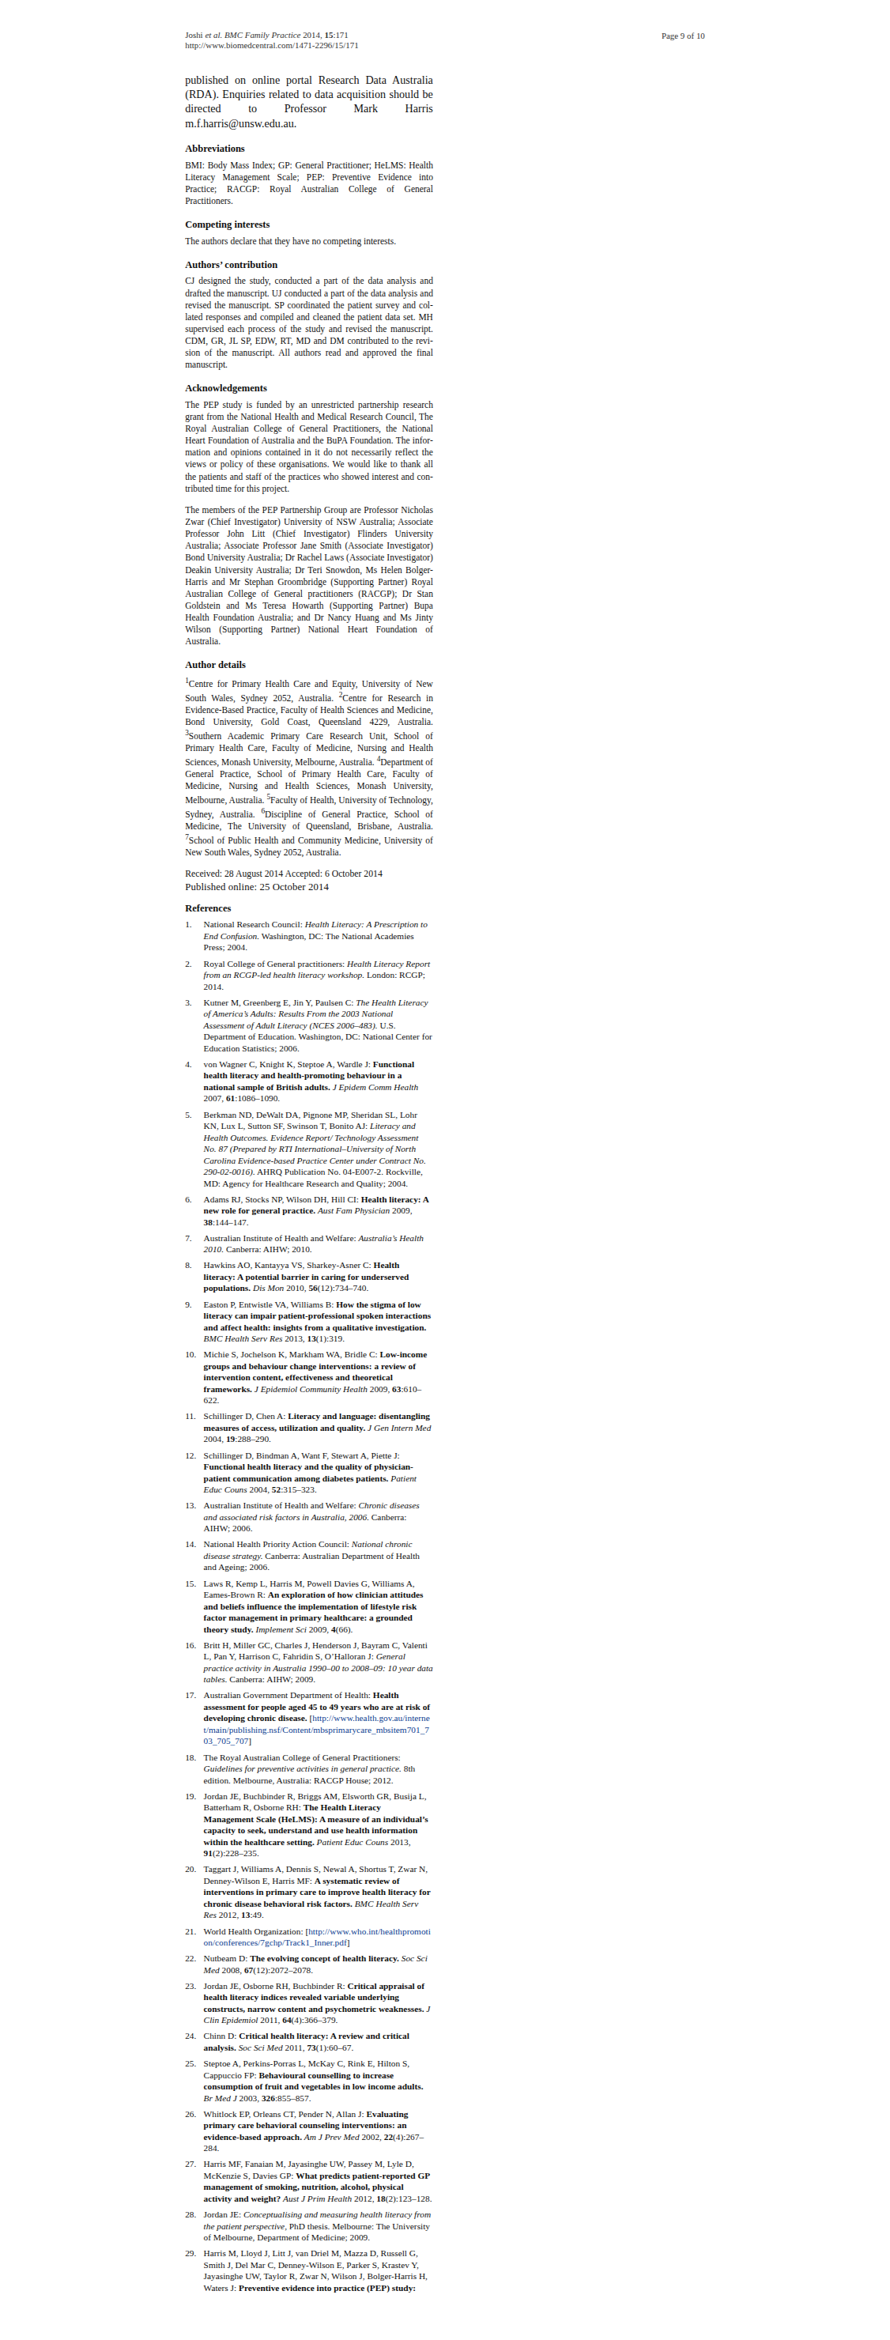Joshi et al. BMC Family Practice 2014, 15:171
http://www.biomedcentral.com/1471-2296/15/171
Page 9 of 10
published on online portal Research Data Australia (RDA). Enquiries related to data acquisition should be directed to Professor Mark Harris m.f.harris@unsw.edu.au.
Abbreviations
BMI: Body Mass Index; GP: General Practitioner; HeLMS: Health Literacy Management Scale; PEP: Preventive Evidence into Practice; RACGP: Royal Australian College of General Practitioners.
Competing interests
The authors declare that they have no competing interests.
Authors’ contribution
CJ designed the study, conducted a part of the data analysis and drafted the manuscript. UJ conducted a part of the data analysis and revised the manuscript. SP coordinated the patient survey and collated responses and compiled and cleaned the patient data set. MH supervised each process of the study and revised the manuscript. CDM, GR, JL SP, EDW, RT, MD and DM contributed to the revision of the manuscript. All authors read and approved the final manuscript.
Acknowledgements
The PEP study is funded by an unrestricted partnership research grant from the National Health and Medical Research Council, The Royal Australian College of General Practitioners, the National Heart Foundation of Australia and the BuPA Foundation. The information and opinions contained in it do not necessarily reflect the views or policy of these organisations. We would like to thank all the patients and staff of the practices who showed interest and contributed time for this project.
The members of the PEP Partnership Group are Professor Nicholas Zwar (Chief Investigator) University of NSW Australia; Associate Professor John Litt (Chief Investigator) Flinders University Australia; Associate Professor Jane Smith (Associate Investigator) Bond University Australia; Dr Rachel Laws (Associate Investigator) Deakin University Australia; Dr Teri Snowdon, Ms Helen Bolger-Harris and Mr Stephan Groombridge (Supporting Partner) Royal Australian College of General practitioners (RACGP); Dr Stan Goldstein and Ms Teresa Howarth (Supporting Partner) Bupa Health Foundation Australia; and Dr Nancy Huang and Ms Jinty Wilson (Supporting Partner) National Heart Foundation of Australia.
Author details
1Centre for Primary Health Care and Equity, University of New South Wales, Sydney 2052, Australia. 2Centre for Research in Evidence-Based Practice, Faculty of Health Sciences and Medicine, Bond University, Gold Coast, Queensland 4229, Australia. 3Southern Academic Primary Care Research Unit, School of Primary Health Care, Faculty of Medicine, Nursing and Health Sciences, Monash University, Melbourne, Australia. 4Department of General Practice, School of Primary Health Care, Faculty of Medicine, Nursing and Health Sciences, Monash University, Melbourne, Australia. 5Faculty of Health, University of Technology, Sydney, Australia. 6Discipline of General Practice, School of Medicine, The University of Queensland, Brisbane, Australia. 7School of Public Health and Community Medicine, University of New South Wales, Sydney 2052, Australia.
Received: 28 August 2014 Accepted: 6 October 2014
Published online: 25 October 2014
References
National Research Council: Health Literacy: A Prescription to End Confusion. Washington, DC: The National Academies Press; 2004.
Royal College of General practitioners: Health Literacy Report from an RCGP-led health literacy workshop. London: RCGP; 2014.
Kutner M, Greenberg E, Jin Y, Paulsen C: The Health Literacy of America’s Adults: Results From the 2003 National Assessment of Adult Literacy (NCES 2006–483). U.S. Department of Education. Washington, DC: National Center for Education Statistics; 2006.
von Wagner C, Knight K, Steptoe A, Wardle J: Functional health literacy and health-promoting behaviour in a national sample of British adults. J Epidem Comm Health 2007, 61:1086–1090.
Berkman ND, DeWalt DA, Pignone MP, Sheridan SL, Lohr KN, Lux L, Sutton SF, Swinson T, Bonito AJ: Literacy and Health Outcomes. Evidence Report/ Technology Assessment No. 87 (Prepared by RTI International–University of North Carolina Evidence-based Practice Center under Contract No. 290-02-0016). AHRQ Publication No. 04-E007-2. Rockville, MD: Agency for Healthcare Research and Quality; 2004.
Adams RJ, Stocks NP, Wilson DH, Hill CI: Health literacy: A new role for general practice. Aust Fam Physician 2009, 38:144–147.
Australian Institute of Health and Welfare: Australia’s Health 2010. Canberra: AIHW; 2010.
Hawkins AO, Kantayya VS, Sharkey-Asner C: Health literacy: A potential barrier in caring for underserved populations. Dis Mon 2010, 56(12):734–740.
Easton P, Entwistle VA, Williams B: How the stigma of low literacy can impair patient-professional spoken interactions and affect health: insights from a qualitative investigation. BMC Health Serv Res 2013, 13(1):319.
Michie S, Jochelson K, Markham WA, Bridle C: Low-income groups and behaviour change interventions: a review of intervention content, effectiveness and theoretical frameworks. J Epidemiol Community Health 2009, 63:610–622.
Schillinger D, Chen A: Literacy and language: disentangling measures of access, utilization and quality. J Gen Intern Med 2004, 19:288–290.
Schillinger D, Bindman A, Want F, Stewart A, Piette J: Functional health literacy and the quality of physician-patient communication among diabetes patients. Patient Educ Couns 2004, 52:315–323.
Australian Institute of Health and Welfare: Chronic diseases and associated risk factors in Australia, 2006. Canberra: AIHW; 2006.
National Health Priority Action Council: National chronic disease strategy. Canberra: Australian Department of Health and Ageing; 2006.
Laws R, Kemp L, Harris M, Powell Davies G, Williams A, Eames-Brown R: An exploration of how clinician attitudes and beliefs influence the implementation of lifestyle risk factor management in primary healthcare: a grounded theory study. Implement Sci 2009, 4(66).
Britt H, Miller GC, Charles J, Henderson J, Bayram C, Valenti L, Pan Y, Harrison C, Fahridin S, O’Halloran J: General practice activity in Australia 1990–00 to 2008–09: 10 year data tables. Canberra: AIHW; 2009.
Australian Government Department of Health: Health assessment for people aged 45 to 49 years who are at risk of developing chronic disease. [http://www.health.gov.au/internet/main/publishing.nsf/Content/mbsprimarycare_mbsitem701_703_705_707]
The Royal Australian College of General Practitioners: Guidelines for preventive activities in general practice. 8th edition. Melbourne, Australia: RACGP House; 2012.
Jordan JE, Buchbinder R, Briggs AM, Elsworth GR, Busija L, Batterham R, Osborne RH: The Health Literacy Management Scale (HeLMS): A measure of an individual’s capacity to seek, understand and use health information within the healthcare setting. Patient Educ Couns 2013, 91(2):228–235.
Taggart J, Williams A, Dennis S, Newal A, Shortus T, Zwar N, Denney-Wilson E, Harris MF: A systematic review of interventions in primary care to improve health literacy for chronic disease behavioral risk factors. BMC Health Serv Res 2012, 13:49.
World Health Organization: [http://www.who.int/healthpromotion/conferences/7gchp/Track1_Inner.pdf]
Nutbeam D: The evolving concept of health literacy. Soc Sci Med 2008, 67(12):2072–2078.
Jordan JE, Osborne RH, Buchbinder R: Critical appraisal of health literacy indices revealed variable underlying constructs, narrow content and psychometric weaknesses. J Clin Epidemiol 2011, 64(4):366–379.
Chinn D: Critical health literacy: A review and critical analysis. Soc Sci Med 2011, 73(1):60–67.
Steptoe A, Perkins-Porras L, McKay C, Rink E, Hilton S, Cappuccio FP: Behavioural counselling to increase consumption of fruit and vegetables in low income adults. Br Med J 2003, 326:855–857.
Whitlock EP, Orleans CT, Pender N, Allan J: Evaluating primary care behavioral counseling interventions: an evidence-based approach. Am J Prev Med 2002, 22(4):267–284.
Harris MF, Fanaian M, Jayasinghe UW, Passey M, Lyle D, McKenzie S, Davies GP: What predicts patient-reported GP management of smoking, nutrition, alcohol, physical activity and weight? Aust J Prim Health 2012, 18(2):123–128.
Jordan JE: Conceptualising and measuring health literacy from the patient perspective, PhD thesis. Melbourne: The University of Melbourne, Department of Medicine; 2009.
Harris M, Lloyd J, Litt J, van Driel M, Mazza D, Russell G, Smith J, Del Mar C, Denney-Wilson E, Parker S, Krastev Y, Jayasinghe UW, Taylor R, Zwar N, Wilson J, Bolger-Harris H, Waters J: Preventive evidence into practice (PEP) study: